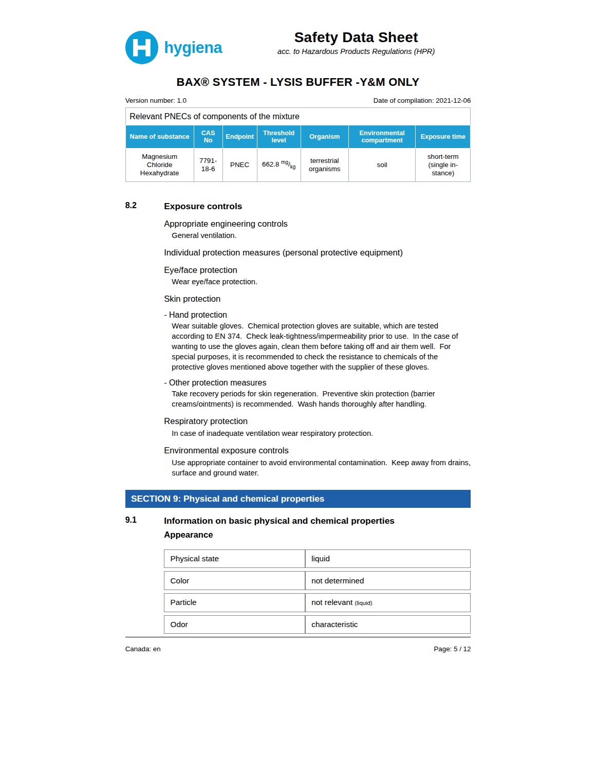hygiena
Safety Data Sheet
acc. to Hazardous Products Regulations (HPR)
BAX® SYSTEM - LYSIS BUFFER -Y&M ONLY
Version number: 1.0 Date of compilation: 2021-12-06
Relevant PNECs of components of the mixture
| Name of substance | CAS No | Endpoint | Threshold level | Organism | Environmental com­partment | Exposure time |
| --- | --- | --- | --- | --- | --- | --- |
| Magnesium Chloride Hexahydrate | 7791-18-6 | PNEC | 662.8 mg / kg | terrestrial organ­isms | soil | short-term (single in­stance) |
8.2
Exposure controls
Appropriate engineering controls
General ventilation.
Individual protection measures (personal protective equipment)
Eye/face protection
Wear eye/face protection.
Skin protection
- Hand protection
Wear suitable gloves. Chemical protection gloves are suitable, which are tested according to EN 374. Check leak-tight­ness/impermeability prior to use. In the case of wanting to use the gloves again, clean them before taking off and air them well. For special purposes, it is recommended to check the resistance to chemicals of the protective gloves men­tioned above together with the supplier of these gloves.
- Other protection measures
Take recovery periods for skin regeneration. Preventive skin protection (barrier creams/ointments) is recommended. Wash hands thoroughly after handling.
Respiratory protection
In case of inadequate ventilation wear respiratory protection.
Environmental exposure controls
Use appropriate container to avoid environmental contamination. Keep away from drains, surface and ground water.
SECTION 9: Physical and chemical properties
9.1
Information on basic physical and chemical properties
Appearance
| Physical state | liquid |
| Color | not determined |
| Particle | not relevant (liquid) |
| Odor | characteristic |
Canada: en Page: 5 / 12